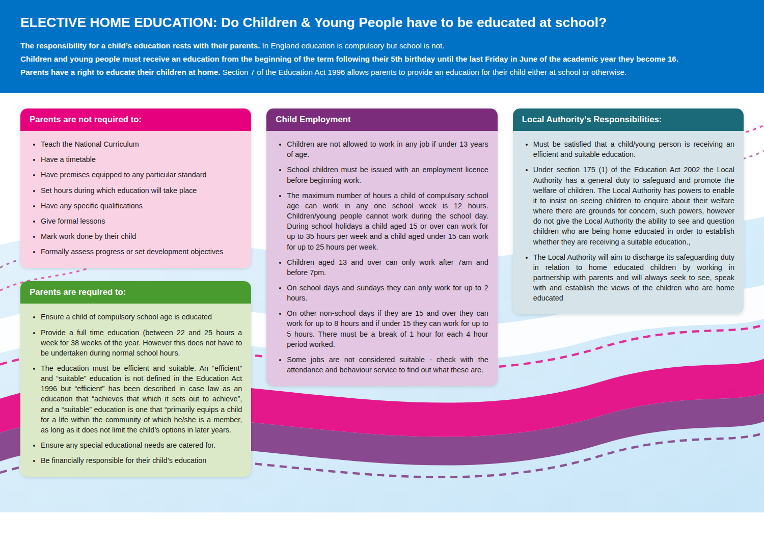ELECTIVE HOME EDUCATION: Do Children & Young People have to be educated at school?
The responsibility for a child’s education rests with their parents. In England education is compulsory but school is not.
Children and young people must receive an education from the beginning of the term following their 5th birthday until the last Friday in June of the academic year they become 16.
Parents have a right to educate their children at home. Section 7 of the Education Act 1996 allows parents to provide an education for their child either at school or otherwise.
Parents are not required to:
Teach the National Curriculum
Have a timetable
Have premises equipped to any particular standard
Set hours during which education will take place
Have any specific qualifications
Give formal lessons
Mark work done by their child
Formally assess progress or set development objectives
Parents are required to:
Ensure a child of compulsory school age is educated
Provide a full time education (between 22 and 25 hours a week for 38 weeks of the year. However this does not have to be undertaken during normal school hours.
The education must be efficient and suitable. An “efficient” and “suitable” education is not defined in the Education Act 1996 but “efficient” has been described in case law as an education that “achieves that which it sets out to achieve”, and a “suitable” education is one that “primarily equips a child for a life within the community of which he/she is a member, as long as it does not limit the child’s options in later years.
Ensure any special educational needs are catered for.
Be financially responsible for their child’s education
Child Employment
Children are not allowed to work in any job if under 13 years of age.
School children must be issued with an employment licence before beginning work.
The maximum number of hours a child of compulsory school age can work in any one school week is 12 hours. Children/young people cannot work during the school day. During school holidays a child aged 15 or over can work for up to 35 hours per week and a child aged under 15 can work for up to 25 hours per week.
Children aged 13 and over can only work after 7am and before 7pm.
On school days and sundays they can only work for up to 2 hours.
On other non-school days if they are 15 and over they can work for up to 8 hours and if under 15 they can work for up to 5 hours. There must be a break of 1 hour for each 4 hour period worked.
Some jobs are not considered suitable - check with the attendance and behaviour service to find out what these are.
Local Authority’s Responsibilities:
Must be satisfied that a child/young person is receiving an efficient and suitable education.
Under section 175 (1) of the Education Act 2002 the Local Authority has a general duty to safeguard and promote the welfare of children. The Local Authority has powers to enable it to insist on seeing children to enquire about their welfare where there are grounds for concern, such powers, however do not give the Local Authority the ability to see and question children who are being home educated in order to establish whether they are receiving a suitable education.,
The Local Authority will aim to discharge its safeguarding duty in relation to home educated children by working in partnership with parents and will always seek to see, speak with and establish the views of the children who are home educated